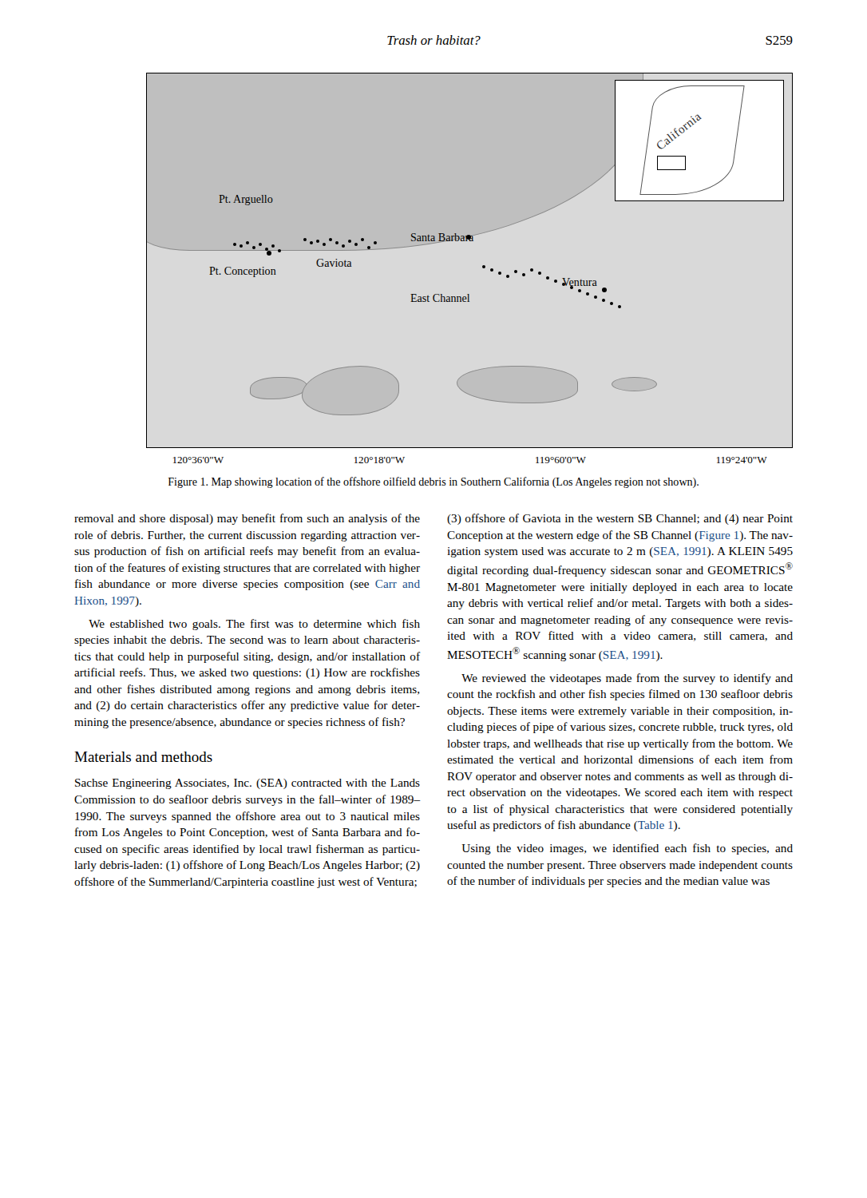Trash or habitat? S259
34°48'0"N
34°30'0"N
34°12'0"N
33°54'0"N
California
Pt. Arguello
Pt. Conception
Gaviota
Santa Barbara
East Channel
Ventura
120°36'0"W 120°18'0"W 119°60'0"W 119°24'0"W
Figure 1. Map showing location of the offshore oilfield debris in Southern California (Los Angeles region not shown).
removal and shore disposal) may benefit from such an analysis of the role of debris. Further, the current discussion regarding attraction versus production of fish on artificial reefs may benefit from an evaluation of the features of existing structures that are correlated with higher fish abundance or more diverse species composition (see Carr and Hixon, 1997).
We established two goals. The first was to determine which fish species inhabit the debris. The second was to learn about characteristics that could help in purposeful siting, design, and/or installation of artificial reefs. Thus, we asked two questions: (1) How are rockfishes and other fishes distributed among regions and among debris items, and (2) do certain characteristics offer any predictive value for determining the presence/absence, abundance or species richness of fish?
Materials and methods
Sachse Engineering Associates, Inc. (SEA) contracted with the Lands Commission to do seafloor debris surveys in the fall–winter of 1989–1990. The surveys spanned the offshore area out to 3 nautical miles from Los Angeles to Point Conception, west of Santa Barbara and focused on specific areas identified by local trawl fisherman as particularly debris-laden: (1) offshore of Long Beach/Los Angeles Harbor; (2) offshore of the Summerland/Carpinteria coastline just west of Ventura;
(3) offshore of Gaviota in the western SB Channel; and (4) near Point Conception at the western edge of the SB Channel (Figure 1). The navigation system used was accurate to 2 m (SEA, 1991). A KLEIN 5495 digital recording dual-frequency sidescan sonar and GEOMETRICS® M-801 Magnetometer were initially deployed in each area to locate any debris with vertical relief and/or metal. Targets with both a sidescan sonar and magnetometer reading of any consequence were revisited with a ROV fitted with a video camera, still camera, and MESOTECH® scanning sonar (SEA, 1991).
We reviewed the videotapes made from the survey to identify and count the rockfish and other fish species filmed on 130 seafloor debris objects. These items were extremely variable in their composition, including pieces of pipe of various sizes, concrete rubble, truck tyres, old lobster traps, and wellheads that rise up vertically from the bottom. We estimated the vertical and horizontal dimensions of each item from ROV operator and observer notes and comments as well as through direct observation on the videotapes. We scored each item with respect to a list of physical characteristics that were considered potentially useful as predictors of fish abundance (Table 1).
Using the video images, we identified each fish to species, and counted the number present. Three observers made independent counts of the number of individuals per species and the median value was